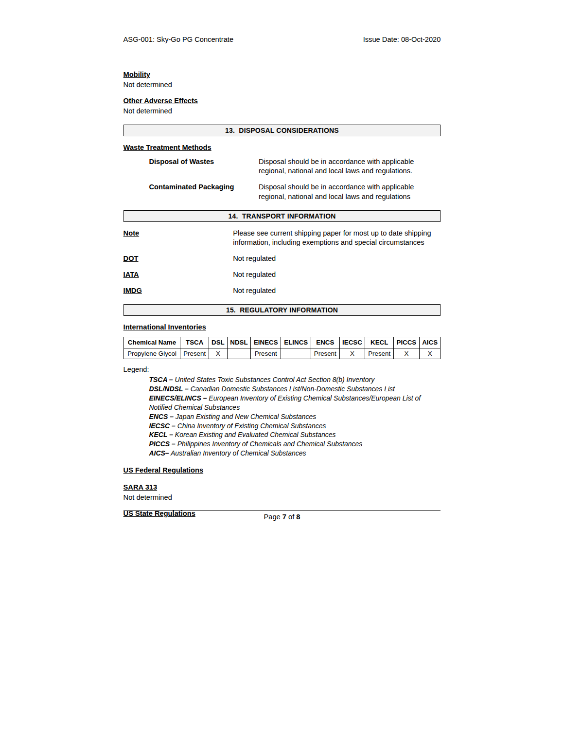ASG-001: Sky-Go PG Concentrate
Issue Date: 08-Oct-2020
Mobility
Not determined
Other Adverse Effects
Not determined
13. DISPOSAL CONSIDERATIONS
Waste Treatment Methods
Disposal of Wastes
Disposal should be in accordance with applicable regional, national and local laws and regulations.
Contaminated Packaging
Disposal should be in accordance with applicable regional, national and local laws and regulations
14. TRANSPORT INFORMATION
Note
Please see current shipping paper for most up to date shipping information, including exemptions and special circumstances
DOT
Not regulated
IATA
Not regulated
IMDG
Not regulated
15. REGULATORY INFORMATION
International Inventories
| Chemical Name | TSCA | DSL | NDSL | EINECS | ELINCS | ENCS | IECSC | KECL | PICCS | AICS |
| --- | --- | --- | --- | --- | --- | --- | --- | --- | --- | --- |
| Propylene Glycol | Present | X | | Present | | Present | X | Present | X | X |
Legend:
TSCA – United States Toxic Substances Control Act Section 8(b) Inventory
DSL/NDSL – Canadian Domestic Substances List/Non-Domestic Substances List
EINECS/ELINCS – European Inventory of Existing Chemical Substances/European List of Notified Chemical Substances
ENCS – Japan Existing and New Chemical Substances
IECSC – China Inventory of Existing Chemical Substances
KECL – Korean Existing and Evaluated Chemical Substances
PICCS – Philippines Inventory of Chemicals and Chemical Substances
AICS– Australian Inventory of Chemical Substances
US Federal Regulations
SARA 313
Not determined
US State Regulations
Page 7 of 8